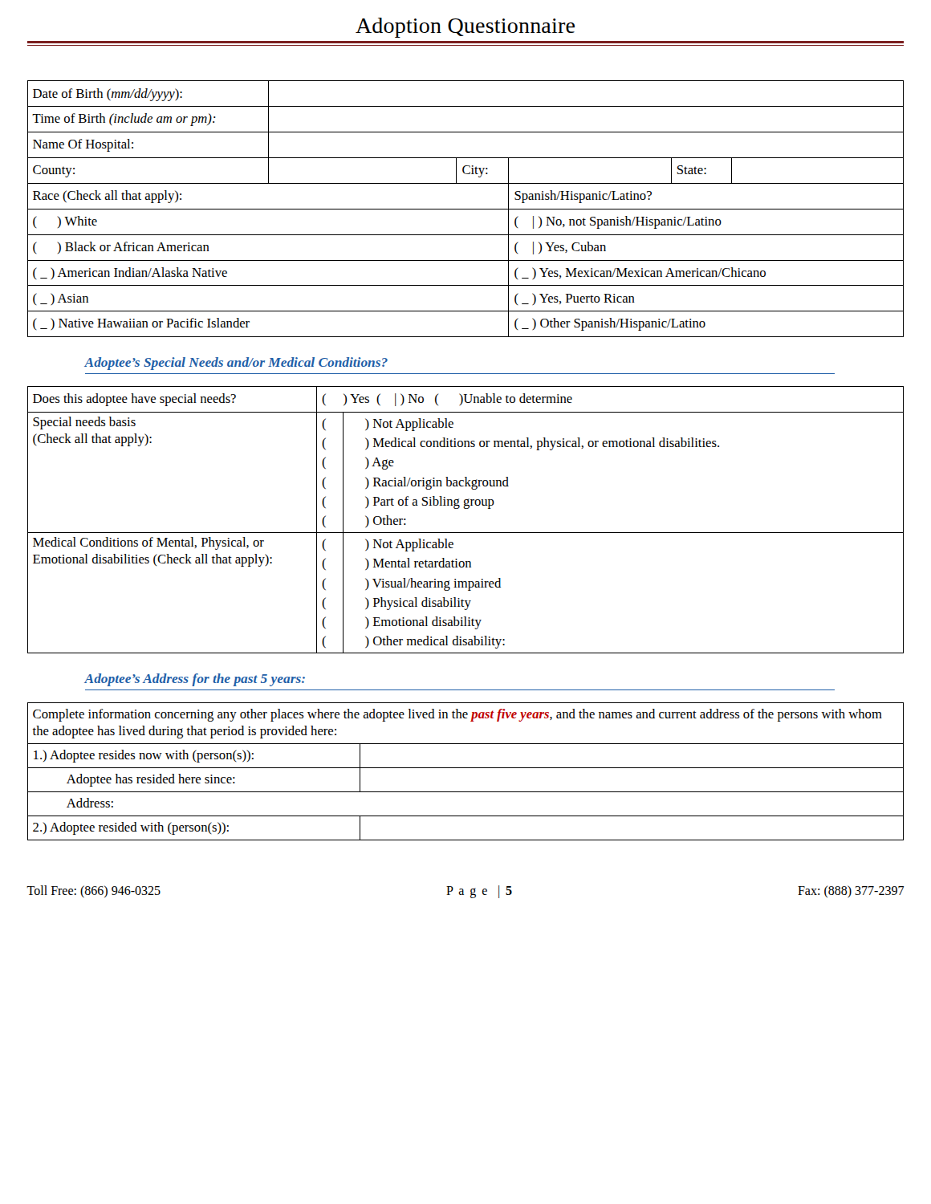Adoption Questionnaire
| Date of Birth ( mm/dd/yyyy ): | |
| Time of Birth (include am or pm): | |
| Name Of Hospital: | |
| County: | | City: | | State: | |
| Race (Check all that apply): | Spanish/Hispanic/Latino? |
| ( ) White | ( / ) No, not Spanish/Hispanic/Latino |
| ( ) Black or African American | ( / ) Yes, Cuban |
| ( ) American Indian/Alaska Native | ( ) Yes, Mexican/Mexican American/Chicano |
| ( ) Asian | ( ) Yes, Puerto Rican |
| ( ) Native Hawaiian or Pacific Islander | ( ) Other Spanish/Hispanic/Latino |
Adoptee’s Special Needs and/or Medical Conditions?
| Does this adoptee have special needs? | ( ) Yes ( / ) No ( )Unable to determine |
| Special needs basis (Check all that apply): | ( ( ( ( ( ( | ) Not Applicable ) Medical conditions or mental, physical, or emotional disabilities. ) Age ) Racial/origin background ) Part of a Sibling group ) Other: |
| Medical Conditions of Mental, Physical, or Emotional disabilities (Check all that apply): | ( ( ( ( ( ( | ) Not Applicable ) Mental retardation ) Visual/hearing impaired ) Physical disability ) Emotional disability ) Other medical disability: |
Adoptee’s Address for the past 5 years:
| Complete information concerning any other places where the adoptee lived in the past five years , and the names and current address of the persons with whom the adoptee has lived during that period is provided here: |
| 1.) Adoptee resides now with (person(s)): | |
| | Adoptee has resided here since: | |
| | Address: | |
| 2.) Adoptee resided with (person(s)): | |
Toll Free: (866) 946-0325
P a g e | 5
Fax: (888) 377-2397